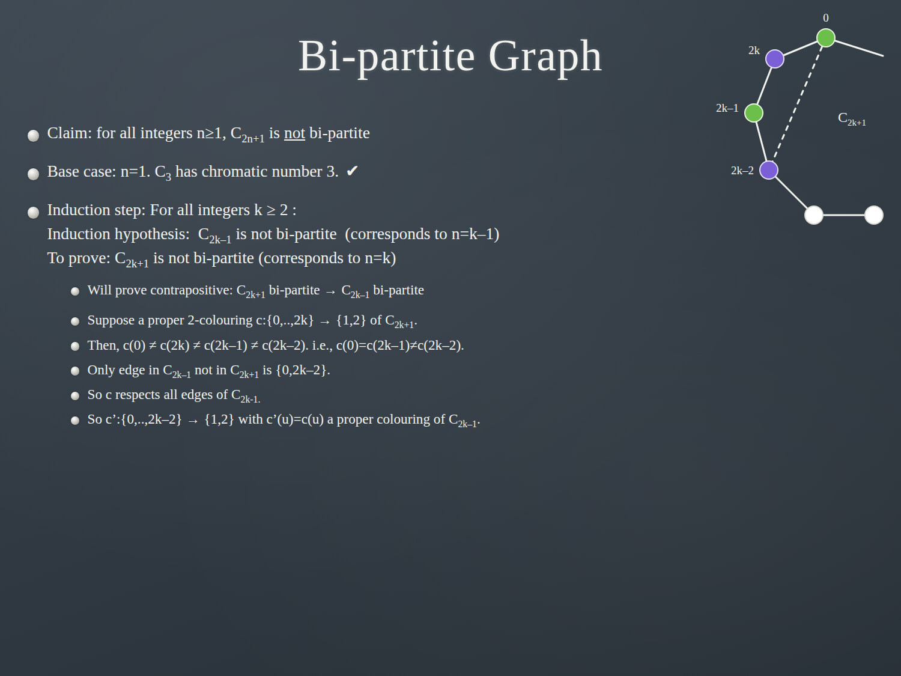0 2k 2k–1 2k–2 C2k+1
Bi-partite Graph
Claim: for all integers n≥1, C2n+1 is not bi-partite
Base case: n=1. C3 has chromatic number 3. ✔
Induction step: For all integers k ≥ 2 :
Induction hypothesis: C2k–1 is not bi-partite (corresponds to n=k–1)
To prove: C2k+1 is not bi-partite (corresponds to n=k)
Will prove contrapositive: C2k+1 bi-partite → C2k–1 bi-partite
Suppose a proper 2-colouring c:{0,..,2k} → {1,2} of C2k+1.
Then, c(0) ≠ c(2k) ≠ c(2k–1) ≠ c(2k–2). i.e., c(0)=c(2k–1)≠c(2k–2).
Only edge in C2k–1 not in C2k+1 is {0,2k–2}.
So c respects all edges of C2k-1.
So c’:{0,..,2k–2} → {1,2} with c’(u)=c(u) a proper colouring of C2k–1.